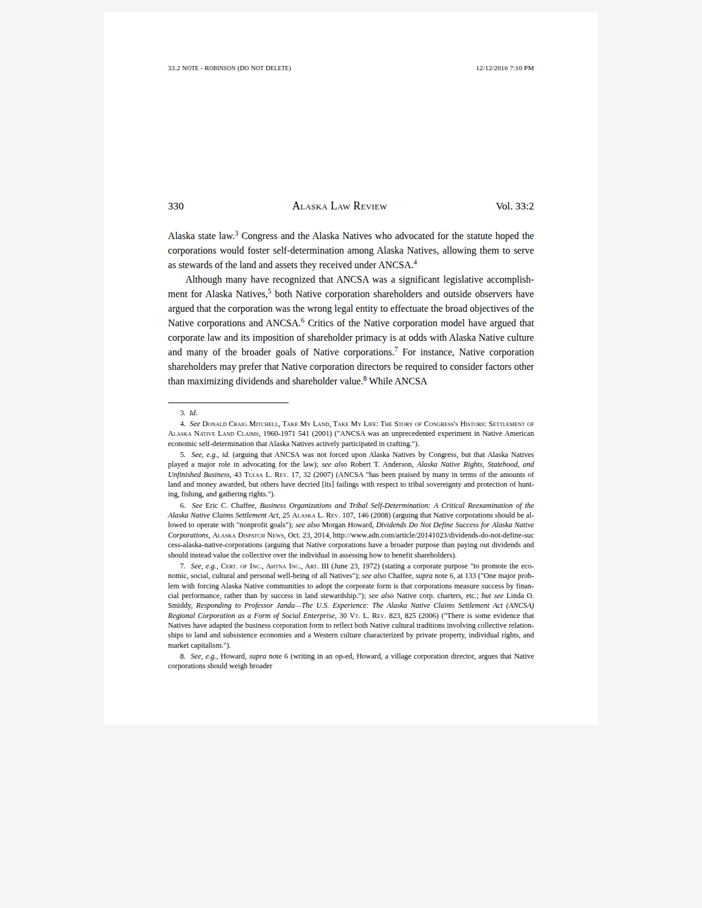33.2 NOTE - ROBINSON (DO NOT DELETE) 12/12/2016 7:10 PM
330 Alaska Law Review Vol. 33:2
Alaska state law.3 Congress and the Alaska Natives who advocated for the statute hoped the corporations would foster self-determination among Alaska Natives, allowing them to serve as stewards of the land and assets they received under ANCSA.4
Although many have recognized that ANCSA was a significant legislative accomplishment for Alaska Natives,5 both Native corporation shareholders and outside observers have argued that the corporation was the wrong legal entity to effectuate the broad objectives of the Native corporations and ANCSA.6 Critics of the Native corporation model have argued that corporate law and its imposition of shareholder primacy is at odds with Alaska Native culture and many of the broader goals of Native corporations.7 For instance, Native corporation shareholders may prefer that Native corporation directors be required to consider factors other than maximizing dividends and shareholder value.8 While ANCSA
3. Id.
4. See Donald Craig Mitchell, Take My Land, Take My Life: The Story of Congress's Historic Settlement of Alaska Native Land Claims, 1960-1971 541 (2001) ("ANCSA was an unprecedented experiment in Native American economic self-determination that Alaska Natives actively participated in crafting.").
5. See, e.g., id. (arguing that ANCSA was not forced upon Alaska Natives by Congress, but that Alaska Natives played a major role in advocating for the law); see also Robert T. Anderson, Alaska Native Rights, Statehood, and Unfinished Business, 43 Tulsa L. Rev. 17, 32 (2007) (ANCSA "has been praised by many in terms of the amounts of land and money awarded, but others have decried [its] failings with respect to tribal sovereignty and protection of hunting, fishing, and gathering rights.").
6. See Eric C. Chaffee, Business Organizations and Tribal Self-Determination: A Critical Reexamination of the Alaska Native Claims Settlement Act, 25 Alaska L. Rev. 107, 146 (2008) (arguing that Native corporations should be allowed to operate with "nonprofit goals"); see also Morgan Howard, Dividends Do Not Define Success for Alaska Native Corporations, Alaska Dispatch News, Oct. 23, 2014, http://www.adn.com/article/20141023/dividends-do-not-define-success-alaska-native-corporations (arguing that Native corporations have a broader purpose than paying out dividends and should instead value the collective over the individual in assessing how to benefit shareholders).
7. See, e.g., Cert. of Inc., Ahtna Inc., Art. III (June 23, 1972) (stating a corporate purpose "to promote the economic, social, cultural and personal well-being of all Natives"); see also Chaffee, supra note 6, at 133 ("One major problem with forcing Alaska Native communities to adopt the corporate form is that corporations measure success by financial performance, rather than by success in land stewardship."); see also Native corp. charters, etc.; but see Linda O. Smiddy, Responding to Professor Janda—The U.S. Experience: The Alaska Native Claims Settlement Act (ANCSA) Regional Corporation as a Form of Social Enterprise, 30 Vt. L. Rev. 823, 825 (2006) ("There is some evidence that Natives have adapted the business corporation form to reflect both Native cultural traditions involving collective relationships to land and subsistence economies and a Western culture characterized by private property, individual rights, and market capitalism.").
8. See, e.g., Howard, supra note 6 (writing in an op-ed, Howard, a village corporation director, argues that Native corporations should weigh broader